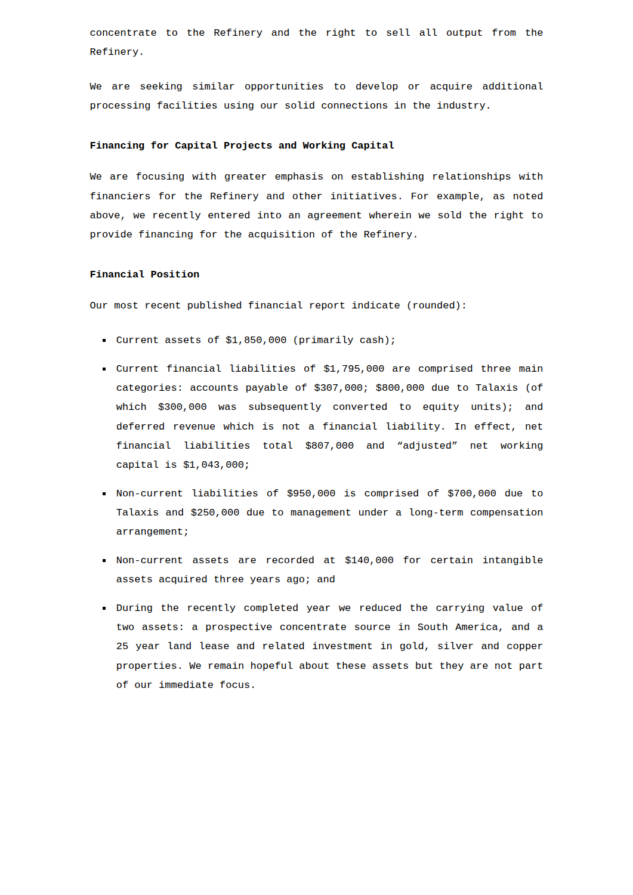concentrate to the Refinery and the right to sell all output from the Refinery.
We are seeking similar opportunities to develop or acquire additional processing facilities using our solid connections in the industry.
Financing for Capital Projects and Working Capital
We are focusing with greater emphasis on establishing relationships with financiers for the Refinery and other initiatives. For example, as noted above, we recently entered into an agreement wherein we sold the right to provide financing for the acquisition of the Refinery.
Financial Position
Our most recent published financial report indicate (rounded):
Current assets of $1,850,000 (primarily cash);
Current financial liabilities of $1,795,000 are comprised three main categories: accounts payable of $307,000; $800,000 due to Talaxis (of which $300,000 was subsequently converted to equity units); and deferred revenue which is not a financial liability. In effect, net financial liabilities total $807,000 and “adjusted” net working capital is $1,043,000;
Non-current liabilities of $950,000 is comprised of $700,000 due to Talaxis and $250,000 due to management under a long-term compensation arrangement;
Non-current assets are recorded at $140,000 for certain intangible assets acquired three years ago; and
During the recently completed year we reduced the carrying value of two assets: a prospective concentrate source in South America, and a 25 year land lease and related investment in gold, silver and copper properties. We remain hopeful about these assets but they are not part of our immediate focus.